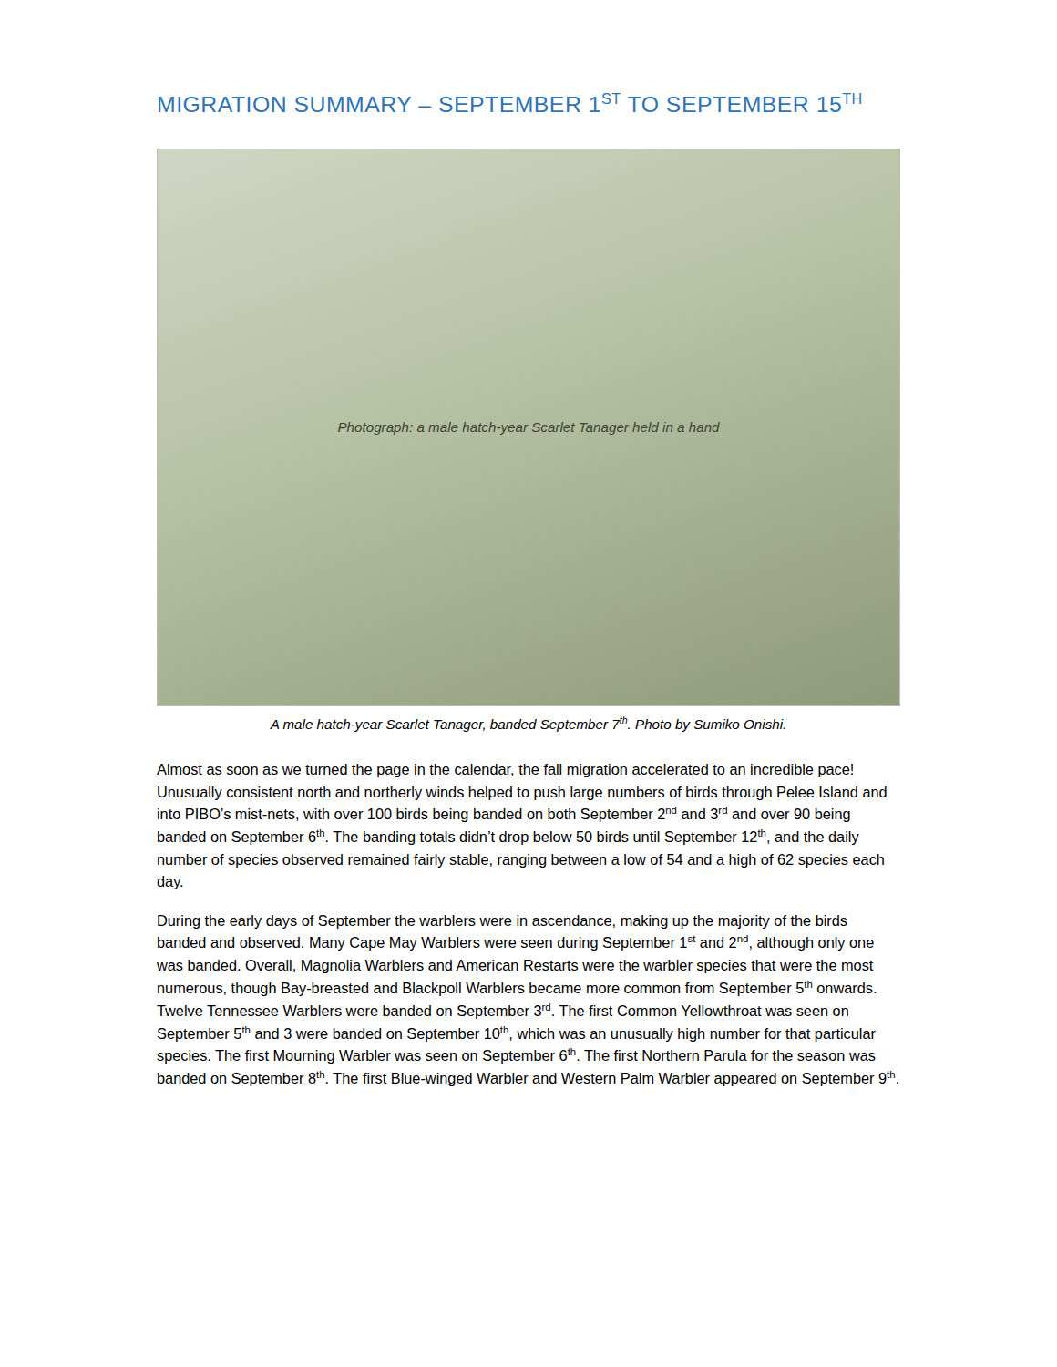MIGRATION SUMMARY – SEPTEMBER 1ST TO SEPTEMBER 15TH
Photograph: a male hatch-year Scarlet Tanager held in a hand
A male hatch-year Scarlet Tanager, banded September 7th. Photo by Sumiko Onishi.
Almost as soon as we turned the page in the calendar, the fall migration accelerated to an incredible pace! Unusually consistent north and northerly winds helped to push large numbers of birds through Pelee Island and into PIBO’s mist-nets, with over 100 birds being banded on both September 2nd and 3rd and over 90 being banded on September 6th. The banding totals didn’t drop below 50 birds until September 12th, and the daily number of species observed remained fairly stable, ranging between a low of 54 and a high of 62 species each day.
During the early days of September the warblers were in ascendance, making up the majority of the birds banded and observed. Many Cape May Warblers were seen during September 1st and 2nd, although only one was banded. Overall, Magnolia Warblers and American Restarts were the warbler species that were the most numerous, though Bay-breasted and Blackpoll Warblers became more common from September 5th onwards. Twelve Tennessee Warblers were banded on September 3rd. The first Common Yellowthroat was seen on September 5th and 3 were banded on September 10th, which was an unusually high number for that particular species. The first Mourning Warbler was seen on September 6th. The first Northern Parula for the season was banded on September 8th. The first Blue-winged Warbler and Western Palm Warbler appeared on September 9th.